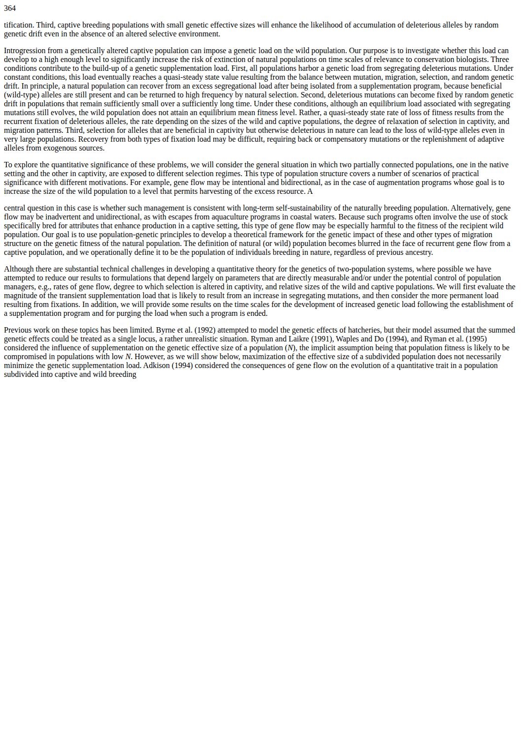364
tification. Third, captive breeding populations with small genetic effective sizes will enhance the likelihood of accumulation of deleterious alleles by random genetic drift even in the absence of an altered selective environment.
Introgression from a genetically altered captive population can impose a genetic load on the wild population. Our purpose is to investigate whether this load can develop to a high enough level to significantly increase the risk of extinction of natural populations on time scales of relevance to conservation biologists. Three conditions contribute to the build-up of a genetic supplementation load. First, all populations harbor a genetic load from segregating deleterious mutations. Under constant conditions, this load eventually reaches a quasi-steady state value resulting from the balance between mutation, migration, selection, and random genetic drift. In principle, a natural population can recover from an excess segregational load after being isolated from a supplementation program, because beneficial (wild-type) alleles are still present and can be returned to high frequency by natural selection. Second, deleterious mutations can become fixed by random genetic drift in populations that remain sufficiently small over a sufficiently long time. Under these conditions, although an equilibrium load associated with segregating mutations still evolves, the wild population does not attain an equilibrium mean fitness level. Rather, a quasi-steady state rate of loss of fitness results from the recurrent fixation of deleterious alleles, the rate depending on the sizes of the wild and captive populations, the degree of relaxation of selection in captivity, and migration patterns. Third, selection for alleles that are beneficial in captivity but otherwise deleterious in nature can lead to the loss of wild-type alleles even in very large populations. Recovery from both types of fixation load may be difficult, requiring back or compensatory mutations or the replenishment of adaptive alleles from exogenous sources.
To explore the quantitative significance of these problems, we will consider the general situation in which two partially connected populations, one in the native setting and the other in captivity, are exposed to different selection regimes. This type of population structure covers a number of scenarios of practical significance with different motivations. For example, gene flow may be intentional and bidirectional, as in the case of augmentation programs whose goal is to increase the size of the wild population to a level that permits harvesting of the excess resource. A
central question in this case is whether such management is consistent with long-term self-sustainability of the naturally breeding population. Alternatively, gene flow may be inadvertent and unidirectional, as with escapes from aquaculture programs in coastal waters. Because such programs often involve the use of stock specifically bred for attributes that enhance production in a captive setting, this type of gene flow may be especially harmful to the fitness of the recipient wild population. Our goal is to use population-genetic principles to develop a theoretical framework for the genetic impact of these and other types of migration structure on the genetic fitness of the natural population. The definition of natural (or wild) population becomes blurred in the face of recurrent gene flow from a captive population, and we operationally define it to be the population of individuals breeding in nature, regardless of previous ancestry.
Although there are substantial technical challenges in developing a quantitative theory for the genetics of two-population systems, where possible we have attempted to reduce our results to formulations that depend largely on parameters that are directly measurable and/or under the potential control of population managers, e.g., rates of gene flow, degree to which selection is altered in captivity, and relative sizes of the wild and captive populations. We will first evaluate the magnitude of the transient supplementation load that is likely to result from an increase in segregating mutations, and then consider the more permanent load resulting from fixations. In addition, we will provide some results on the time scales for the development of increased genetic load following the establishment of a supplementation program and for purging the load when such a program is ended.
Previous work on these topics has been limited. Byrne et al. (1992) attempted to model the genetic effects of hatcheries, but their model assumed that the summed genetic effects could be treated as a single locus, a rather unrealistic situation. Ryman and Laikre (1991), Waples and Do (1994), and Ryman et al. (1995) considered the influence of supplementation on the genetic effective size of a population (N), the implicit assumption being that population fitness is likely to be compromised in populations with low N. However, as we will show below, maximization of the effective size of a subdivided population does not necessarily minimize the genetic supplementation load. Adkison (1994) considered the consequences of gene flow on the evolution of a quantitative trait in a population subdivided into captive and wild breeding